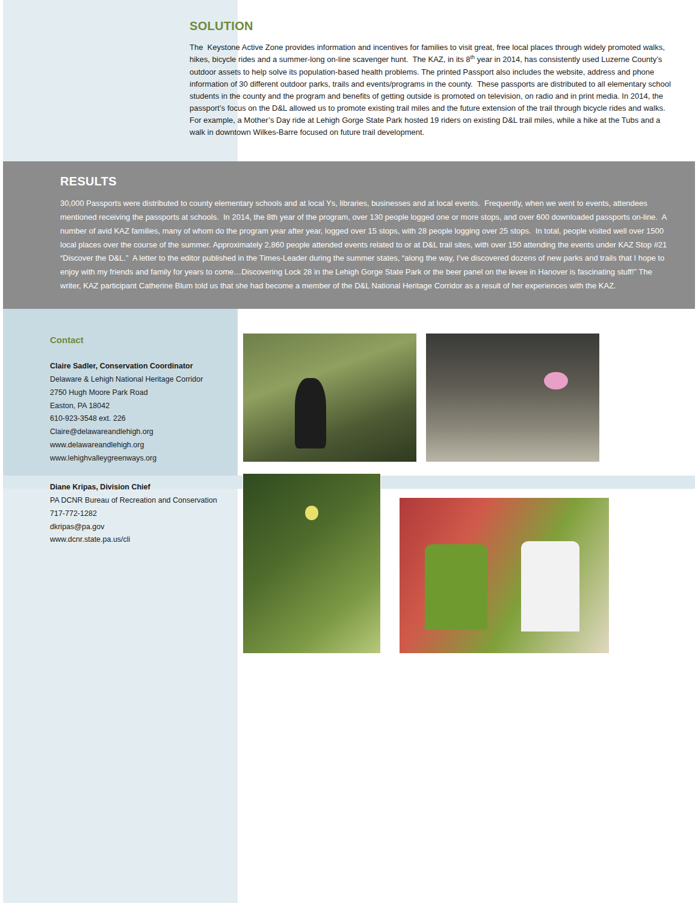SOLUTION
The Keystone Active Zone provides information and incentives for families to visit great, free local places through widely promoted walks, hikes, bicycle rides and a summer-long on-line scavenger hunt. The KAZ, in its 8th year in 2014, has consistently used Luzerne County’s outdoor assets to help solve its population-based health problems. The printed Passport also includes the website, address and phone information of 30 different outdoor parks, trails and events/programs in the county. These passports are distributed to all elementary school students in the county and the program and benefits of getting outside is promoted on television, on radio and in print media. In 2014, the passport’s focus on the D&L allowed us to promote existing trail miles and the future extension of the trail through bicycle rides and walks. For example, a Mother’s Day ride at Lehigh Gorge State Park hosted 19 riders on existing D&L trail miles, while a hike at the Tubs and a walk in downtown Wilkes-Barre focused on future trail development.
RESULTS
30,000 Passports were distributed to county elementary schools and at local Ys, libraries, businesses and at local events. Frequently, when we went to events, attendees mentioned receiving the passports at schools. In 2014, the 8th year of the program, over 130 people logged one or more stops, and over 600 downloaded passports on-line. A number of avid KAZ families, many of whom do the program year after year, logged over 15 stops, with 28 people logging over 25 stops. In total, people visited well over 1500 local places over the course of the summer. Approximately 2,860 people attended events related to or at D&L trail sites, with over 150 attending the events under KAZ Stop #21 “Discover the D&L.” A letter to the editor published in the Times-Leader during the summer states, “along the way, I’ve discovered dozens of new parks and trails that I hope to enjoy with my friends and family for years to come…Discovering Lock 28 in the Lehigh Gorge State Park or the beer panel on the levee in Hanover is fascinating stuff!” The writer, KAZ participant Catherine Blum told us that she had become a member of the D&L National Heritage Corridor as a result of her experiences with the KAZ.
Contact
Claire Sadler, Conservation Coordinator
Delaware & Lehigh National Heritage Corridor
2750 Hugh Moore Park Road
Easton, PA 18042
610-923-3548 ext. 226
Claire@delawareandlehigh.org
www.delawareandlehigh.org
www.lehighvalleygreenways.org
Diane Kripas, Division Chief
PA DCNR Bureau of Recreation and Conservation
717-772-1282
dkripas@pa.gov
www.dcnr.state.pa.us/cli